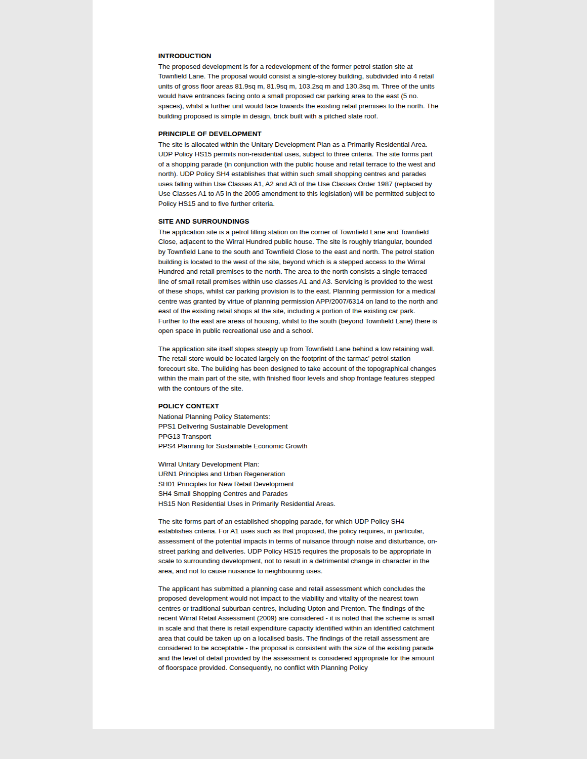INTRODUCTION
The proposed development is for a redevelopment of the former petrol station site at Townfield Lane. The proposal would consist a single-storey building, subdivided into 4 retail units of gross floor areas 81.9sq m, 81.9sq m, 103.2sq m and 130.3sq m. Three of the units would have entrances facing onto a small proposed car parking area to the east (5 no. spaces), whilst a further unit would face towards the existing retail premises to the north. The building proposed is simple in design, brick built with a pitched slate roof.
PRINCIPLE OF DEVELOPMENT
The site is allocated within the Unitary Development Plan as a Primarily Residential Area. UDP Policy HS15 permits non-residential uses, subject to three criteria. The site forms part of a shopping parade (in conjunction with the public house and retail terrace to the west and north). UDP Policy SH4 establishes that within such small shopping centres and parades uses falling within Use Classes A1, A2 and A3 of the Use Classes Order 1987 (replaced by Use Classes A1 to A5 in the 2005 amendment to this legislation) will be permitted subject to Policy HS15 and to five further criteria.
SITE AND SURROUNDINGS
The application site is a petrol filling station on the corner of Townfield Lane and Townfield Close, adjacent to the Wirral Hundred public house. The site is roughly triangular, bounded by Townfield Lane to the south and Townfield Close to the east and north. The petrol station building is located to the west of the site, beyond which is a stepped access to the Wirral Hundred and retail premises to the north. The area to the north consists a single terraced line of small retail premises within use classes A1 and A3. Servicing is provided to the west of these shops, whilst car parking provision is to the east. Planning permission for a medical centre was granted by virtue of planning permission APP/2007/6314 on land to the north and east of the existing retail shops at the site, including a portion of the existing car park. Further to the east are areas of housing, whilst to the south (beyond Townfield Lane) there is open space in public recreational use and a school.
The application site itself slopes steeply up from Townfield Lane behind a low retaining wall. The retail store would be located largely on the footprint of the tarmac' petrol station forecourt site. The building has been designed to take account of the topographical changes within the main part of the site, with finished floor levels and shop frontage features stepped with the contours of the site.
POLICY CONTEXT
National Planning Policy Statements:
PPS1 Delivering Sustainable Development
PPG13 Transport
PPS4 Planning for Sustainable Economic Growth
Wirral Unitary Development Plan:
URN1 Principles and Urban Regeneration
SH01 Principles for New Retail Development
SH4 Small Shopping Centres and Parades
HS15 Non Residential Uses in Primarily Residential Areas.
The site forms part of an established shopping parade, for which UDP Policy SH4 establishes criteria. For A1 uses such as that proposed, the policy requires, in particular, assessment of the potential impacts in terms of nuisance through noise and disturbance, on-street parking and deliveries. UDP Policy HS15 requires the proposals to be appropriate in scale to surrounding development, not to result in a detrimental change in character in the area, and not to cause nuisance to neighbouring uses.
The applicant has submitted a planning case and retail assessment which concludes the proposed development would not impact to the viability and vitality of the nearest town centres or traditional suburban centres, including Upton and Prenton. The findings of the recent Wirral Retail Assessment (2009) are considered - it is noted that the scheme is small in scale and that there is retail expenditure capacity identified within an identified catchment area that could be taken up on a localised basis. The findings of the retail assessment are considered to be acceptable - the proposal is consistent with the size of the existing parade and the level of detail provided by the assessment is considered appropriate for the amount of floorspace provided. Consequently, no conflict with Planning Policy